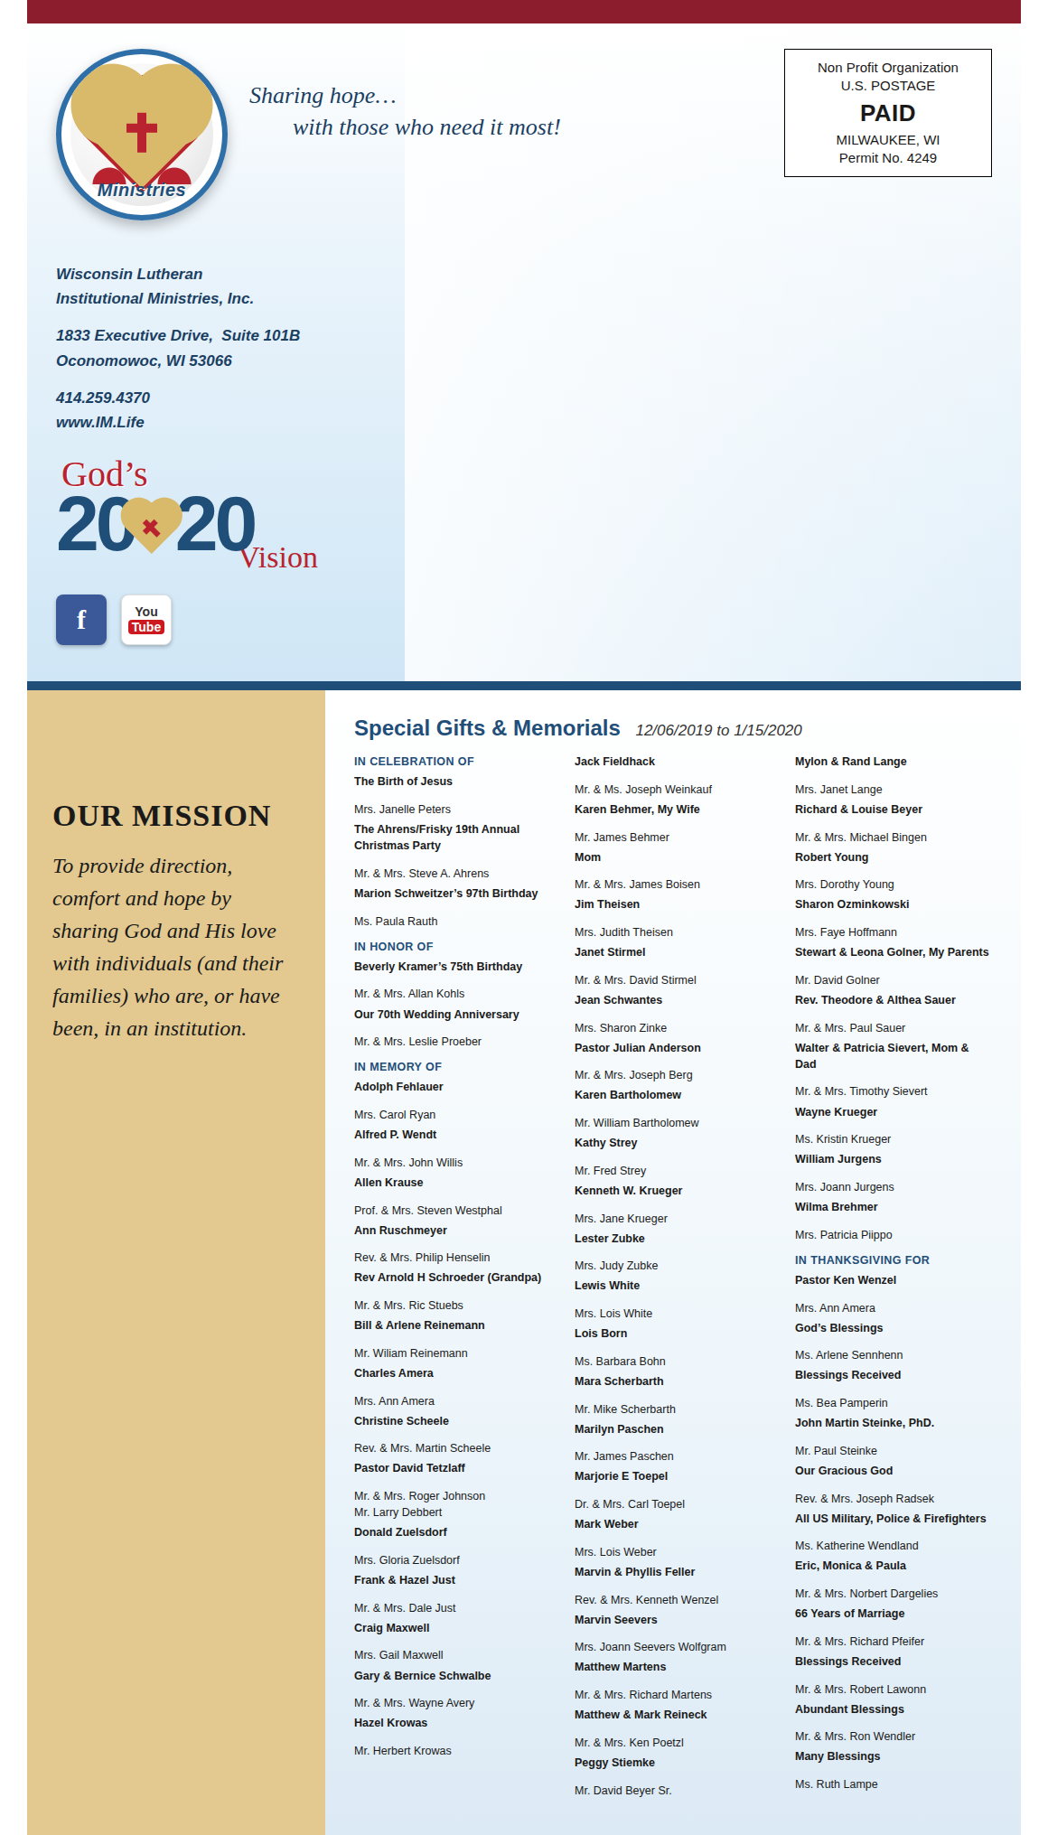Non Profit Organization
U.S. POSTAGE
PAID
MILWAUKEE, WI
Permit No. 4249
Institutional Ministries
Sharing hope… with those who need it most!
Wisconsin Lutheran
Institutional Ministries, Inc.
1833 Executive Drive, Suite 101B
Oconomowoc, WI 53066
414.259.4370
www.IM.Life
God’s
20 20
Vision
f You Tube
OUR MISSION
To provide direction, comfort and hope by sharing God and His love with individuals (and their families) who are, or have been, in an institution.
Special Gifts & Memorials 12/06/2019 to 1/15/2020
IN CELEBRATION OF
The Birth of Jesus
Mrs. Janelle Peters
The Ahrens/Frisky 19th Annual Christmas Party
Mr. & Mrs. Steve A. Ahrens
Marion Schweitzer’s 97th Birthday
Ms. Paula Rauth
IN HONOR OF
Beverly Kramer’s 75th Birthday
Mr. & Mrs. Allan Kohls
Our 70th Wedding Anniversary
Mr. & Mrs. Leslie Proeber
IN MEMORY OF
Adolph Fehlauer
Mrs. Carol Ryan
Alfred P. Wendt
Mr. & Mrs. John Willis
Allen Krause
Prof. & Mrs. Steven Westphal
Ann Ruschmeyer
Rev. & Mrs. Philip Henselin
Rev Arnold H Schroeder (Grandpa)
Mr. & Mrs. Ric Stuebs
Bill & Arlene Reinemann
Mr. Wiliam Reinemann
Charles Amera
Mrs. Ann Amera
Christine Scheele
Rev. & Mrs. Martin Scheele
Pastor David Tetzlaff
Mr. & Mrs. Roger Johnson
Mr. Larry Debbert
Donald Zuelsdorf
Mrs. Gloria Zuelsdorf
Frank & Hazel Just
Mr. & Mrs. Dale Just
Craig Maxwell
Mrs. Gail Maxwell
Gary & Bernice Schwalbe
Mr. & Mrs. Wayne Avery
Hazel Krowas
Mr. Herbert Krowas
Jack Fieldhack
Mr. & Ms. Joseph Weinkauf
Karen Behmer, My Wife
Mr. James Behmer
Mom
Mr. & Mrs. James Boisen
Jim Theisen
Mrs. Judith Theisen
Janet Stirmel
Mr. & Mrs. David Stirmel
Jean Schwantes
Mrs. Sharon Zinke
Pastor Julian Anderson
Mr. & Mrs. Joseph Berg
Karen Bartholomew
Mr. William Bartholomew
Kathy Strey
Mr. Fred Strey
Kenneth W. Krueger
Mrs. Jane Krueger
Lester Zubke
Mrs. Judy Zubke
Lewis White
Mrs. Lois White
Lois Born
Ms. Barbara Bohn
Mara Scherbarth
Mr. Mike Scherbarth
Marilyn Paschen
Mr. James Paschen
Marjorie E Toepel
Dr. & Mrs. Carl Toepel
Mark Weber
Mrs. Lois Weber
Marvin & Phyllis Feller
Rev. & Mrs. Kenneth Wenzel
Marvin Seevers
Mrs. Joann Seevers Wolfgram
Matthew Martens
Mr. & Mrs. Richard Martens
Matthew & Mark Reineck
Mr. & Mrs. Ken Poetzl
Peggy Stiemke
Mr. David Beyer Sr.
Mylon & Rand Lange
Mrs. Janet Lange
Richard & Louise Beyer
Mr. & Mrs. Michael Bingen
Robert Young
Mrs. Dorothy Young
Sharon Ozminkowski
Mrs. Faye Hoffmann
Stewart & Leona Golner, My Parents
Mr. David Golner
Rev. Theodore & Althea Sauer
Mr. & Mrs. Paul Sauer
Walter & Patricia Sievert, Mom & Dad
Mr. & Mrs. Timothy Sievert
Wayne Krueger
Ms. Kristin Krueger
William Jurgens
Mrs. Joann Jurgens
Wilma Brehmer
Mrs. Patricia Piippo
IN THANKSGIVING FOR
Pastor Ken Wenzel
Mrs. Ann Amera
God’s Blessings
Ms. Arlene Sennhenn
Blessings Received
Ms. Bea Pamperin
John Martin Steinke, PhD.
Mr. Paul Steinke
Our Gracious God
Rev. & Mrs. Joseph Radsek
All US Military, Police & Firefighters
Ms. Katherine Wendland
Eric, Monica & Paula
Mr. & Mrs. Norbert Dargelies
66 Years of Marriage
Mr. & Mrs. Richard Pfeifer
Blessings Received
Mr. & Mrs. Robert Lawonn
Abundant Blessings
Mr. & Mrs. Ron Wendler
Many Blessings
Ms. Ruth Lampe